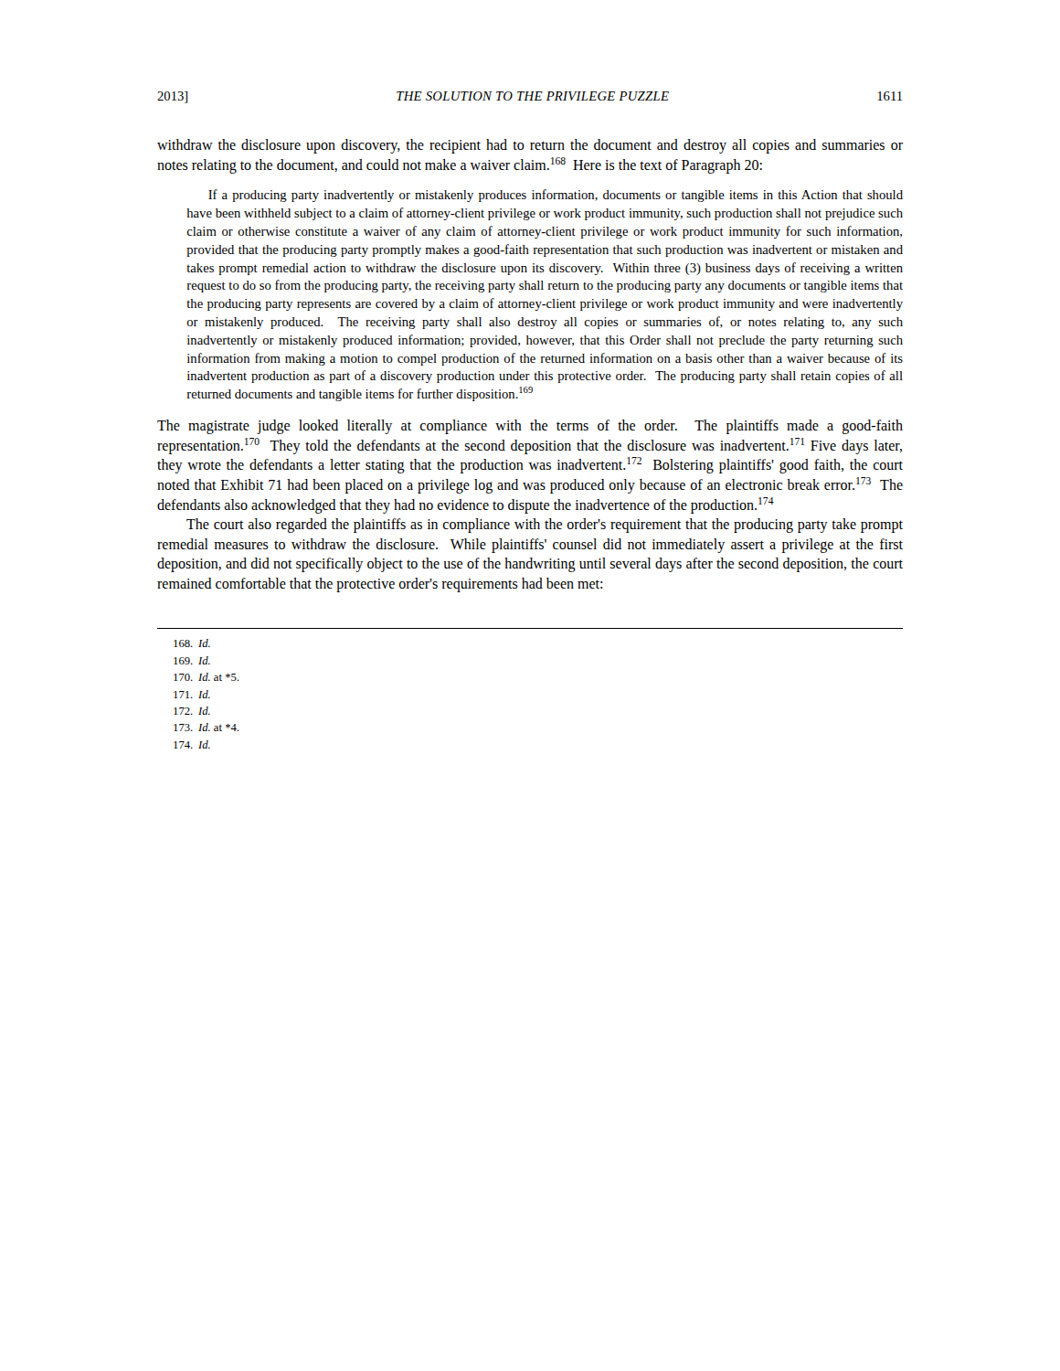2013] The Solution to the Privilege Puzzle 1611
withdraw the disclosure upon discovery, the recipient had to return the document and destroy all copies and summaries or notes relating to the document, and could not make a waiver claim.168 Here is the text of Paragraph 20:
If a producing party inadvertently or mistakenly produces information, documents or tangible items in this Action that should have been withheld subject to a claim of attorney-client privilege or work product immunity, such production shall not prejudice such claim or otherwise constitute a waiver of any claim of attorney-client privilege or work product immunity for such information, provided that the producing party promptly makes a good-faith representation that such production was inadvertent or mistaken and takes prompt remedial action to withdraw the disclosure upon its discovery. Within three (3) business days of receiving a written request to do so from the producing party, the receiving party shall return to the producing party any documents or tangible items that the producing party represents are covered by a claim of attorney-client privilege or work product immunity and were inadvertently or mistakenly produced. The receiving party shall also destroy all copies or summaries of, or notes relating to, any such inadvertently or mistakenly produced information; provided, however, that this Order shall not preclude the party returning such information from making a motion to compel production of the returned information on a basis other than a waiver because of its inadvertent production as part of a discovery production under this protective order. The producing party shall retain copies of all returned documents and tangible items for further disposition.169
The magistrate judge looked literally at compliance with the terms of the order. The plaintiffs made a good-faith representation.170 They told the defendants at the second deposition that the disclosure was inadvertent.171 Five days later, they wrote the defendants a letter stating that the production was inadvertent.172 Bolstering plaintiffs' good faith, the court noted that Exhibit 71 had been placed on a privilege log and was produced only because of an electronic break error.173 The defendants also acknowledged that they had no evidence to dispute the inadvertence of the production.174
The court also regarded the plaintiffs as in compliance with the order's requirement that the producing party take prompt remedial measures to withdraw the disclosure. While plaintiffs' counsel did not immediately assert a privilege at the first deposition, and did not specifically object to the use of the handwriting until several days after the second deposition, the court remained comfortable that the protective order's requirements had been met:
168. Id.
169. Id.
170. Id. at *5.
171. Id.
172. Id.
173. Id. at *4.
174. Id.